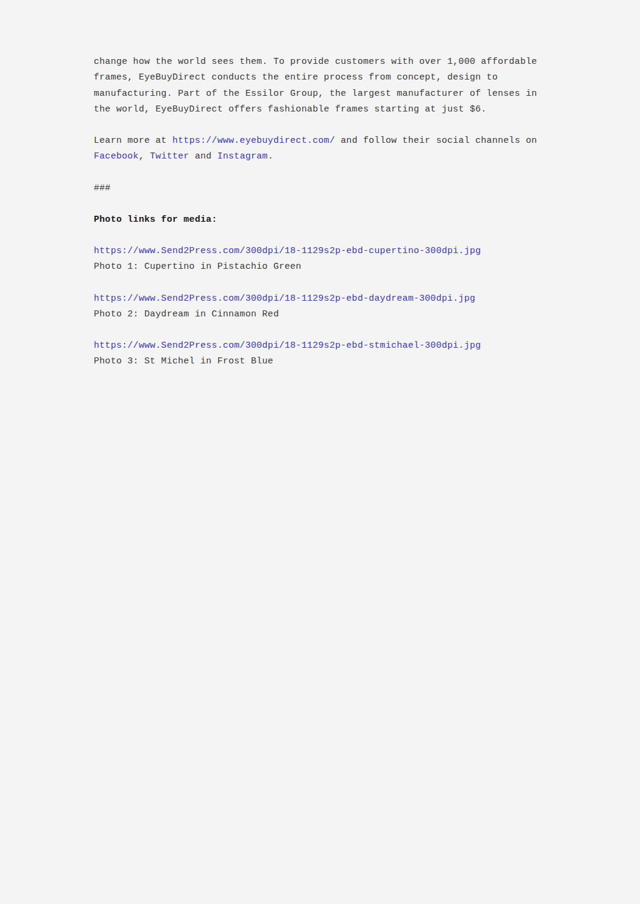change how the world sees them. To provide customers with over 1,000 affordable frames, EyeBuyDirect conducts the entire process from concept, design to manufacturing. Part of the Essilor Group, the largest manufacturer of lenses in the world, EyeBuyDirect offers fashionable frames starting at just $6.
Learn more at https://www.eyebuydirect.com/ and follow their social channels on Facebook, Twitter and Instagram.
###
Photo links for media:
https://www.Send2Press.com/300dpi/18-1129s2p-ebd-cupertino-300dpi.jpg Photo 1: Cupertino in Pistachio Green
https://www.Send2Press.com/300dpi/18-1129s2p-ebd-daydream-300dpi.jpg Photo 2: Daydream in Cinnamon Red
https://www.Send2Press.com/300dpi/18-1129s2p-ebd-stmichael-300dpi.jpg Photo 3: St Michel in Frost Blue